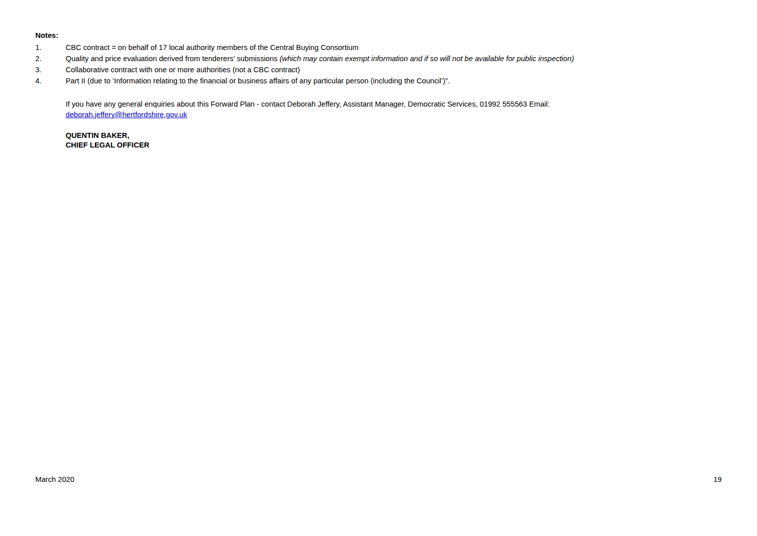Notes:
| 1. | CBC contract = on behalf of 17 local authority members of the Central Buying Consortium |
| 2. | Quality and price evaluation derived from tenderers' submissions (which may contain exempt information and if so will not be available for public inspection) |
| 3. | Collaborative contract with one or more authorities (not a CBC contract) |
| 4. | Part II (due to ‘Information relating to the financial or business affairs of any particular person (including the Council’)”. |
If you have any general enquiries about this Forward Plan - contact Deborah Jeffery, Assistant Manager, Democratic Services, 01992 555563 Email:
deborah.jeffery@hertfordshire.gov.uk
QUENTIN BAKER,
CHIEF LEGAL OFFICER
March 2020 19